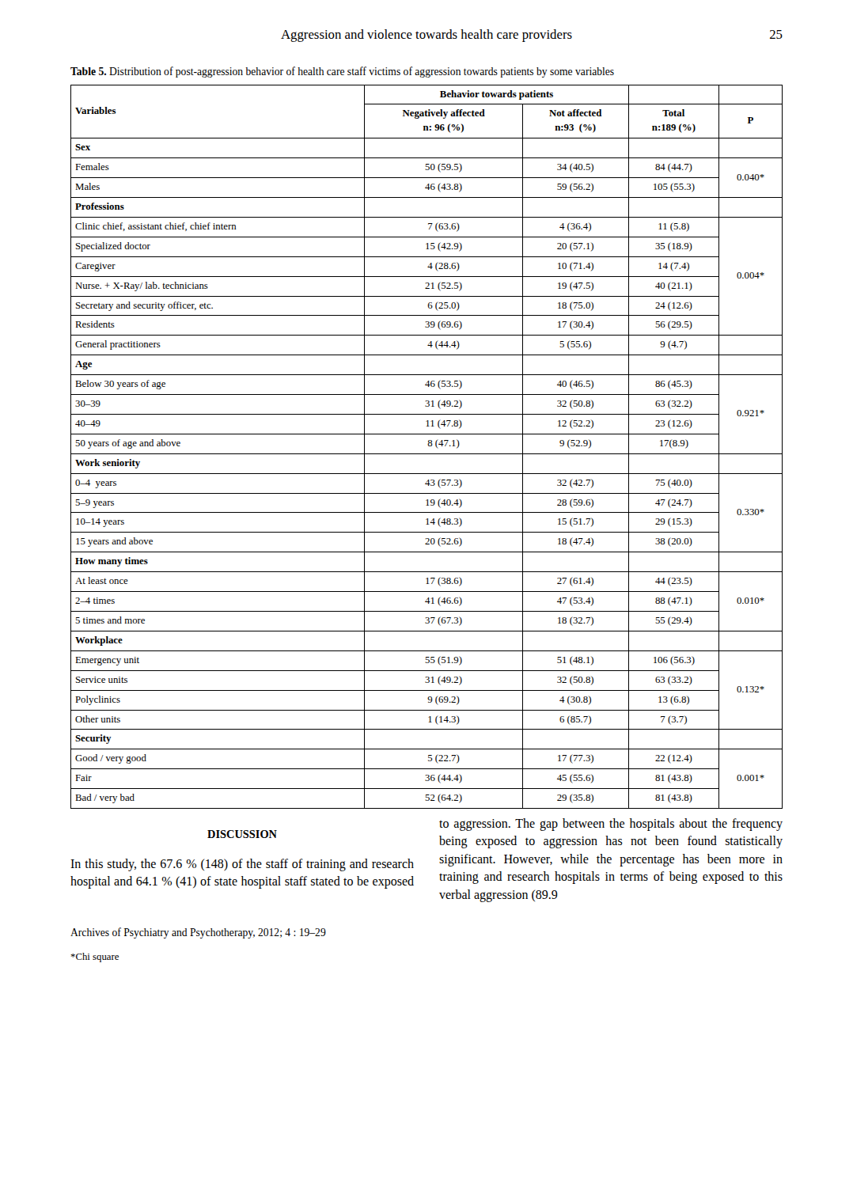Aggression and violence towards health care providers 25
Table 5. Distribution of post-aggression behavior of health care staff victims of aggression towards patients by some variables
| Variables | Behavior towards patients | | |
| --- | --- | --- | --- |
| Negatively affected n: 96 (%) | Not affected n:93 (%) | Total n:189 (%) | P |
| Sex | | | | |
| Females | 50 (59.5) | 34 (40.5) | 84 (44.7) | 0.040* |
| Males | 46 (43.8) | 59 (56.2) | 105 (55.3) |
| Professions | | | | |
| Clinic chief, assistant chief, chief intern | 7 (63.6) | 4 (36.4) | 11 (5.8) | 0.004* |
| Specialized doctor | 15 (42.9) | 20 (57.1) | 35 (18.9) |
| Caregiver | 4 (28.6) | 10 (71.4) | 14 (7.4) |
| Nurse. + X-Ray/ lab. technicians | 21 (52.5) | 19 (47.5) | 40 (21.1) |
| Secretary and security officer, etc. | 6 (25.0) | 18 (75.0) | 24 (12.6) |
| Residents | 39 (69.6) | 17 (30.4) | 56 (29.5) |
| General practitioners | 4 (44.4) | 5 (55.6) | 9 (4.7) | |
| Age | | | | |
| Below 30 years of age | 46 (53.5) | 40 (46.5) | 86 (45.3) | 0.921* |
| 30–39 | 31 (49.2) | 32 (50.8) | 63 (32.2) |
| 40–49 | 11 (47.8) | 12 (52.2) | 23 (12.6) |
| 50 years of age and above | 8 (47.1) | 9 (52.9) | 17(8.9) |
| Work seniority | | | | |
| 0–4 years | 43 (57.3) | 32 (42.7) | 75 (40.0) | 0.330* |
| 5–9 years | 19 (40.4) | 28 (59.6) | 47 (24.7) |
| 10–14 years | 14 (48.3) | 15 (51.7) | 29 (15.3) |
| 15 years and above | 20 (52.6) | 18 (47.4) | 38 (20.0) |
| How many times | | | | |
| At least once | 17 (38.6) | 27 (61.4) | 44 (23.5) | 0.010* |
| 2–4 times | 41 (46.6) | 47 (53.4) | 88 (47.1) |
| 5 times and more | 37 (67.3) | 18 (32.7) | 55 (29.4) |
| Workplace | | | | |
| Emergency unit | 55 (51.9) | 51 (48.1) | 106 (56.3) | 0.132* |
| Service units | 31 (49.2) | 32 (50.8) | 63 (33.2) |
| Polyclinics | 9 (69.2) | 4 (30.8) | 13 (6.8) |
| Other units | 1 (14.3) | 6 (85.7) | 7 (3.7) |
| Security | | | | |
| Good / very good | 5 (22.7) | 17 (77.3) | 22 (12.4) | 0.001* |
| Fair | 36 (44.4) | 45 (55.6) | 81 (43.8) |
| Bad / very bad | 52 (64.2) | 29 (35.8) | 81 (43.8) |
DISCUSSION
In this study, the 67.6 % (148) of the staff of training and research hospital and 64.1 % (41) of state hospital staff stated to be exposed to aggression. The gap between the hospitals about the frequency being exposed to aggression has not been found statistically significant. However, while the percentage has been more in training and research hospitals in terms of being exposed to this verbal aggression (89.9
Archives of Psychiatry and Psychotherapy, 2012; 4 : 19–29
*Chi square